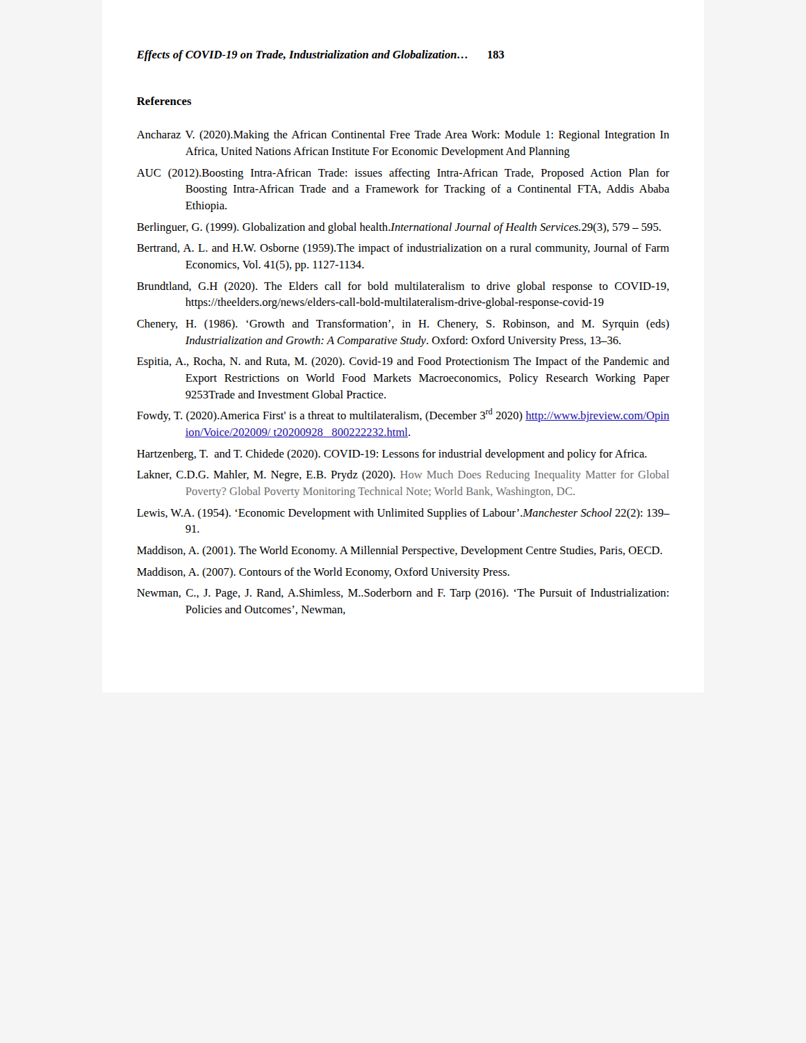Effects of COVID-19 on Trade, Industrialization and Globalization…183
References
Ancharaz V. (2020).Making the African Continental Free Trade Area Work: Module 1: Regional Integration In Africa, United Nations African Institute For Economic Development And Planning
AUC (2012).Boosting Intra-African Trade: issues affecting Intra-African Trade, Proposed Action Plan for Boosting Intra-African Trade and a Framework for Tracking of a Continental FTA, Addis Ababa Ethiopia.
Berlinguer, G. (1999). Globalization and global health.International Journal of Health Services.29(3), 579 – 595.
Bertrand, A. L. and H.W. Osborne (1959).The impact of industrialization on a rural community, Journal of Farm Economics, Vol. 41(5), pp. 1127-1134.
Brundtland, G.H (2020). The Elders call for bold multilateralism to drive global response to COVID-19, https://theelders.org/news/elders-call-bold-multilateralism-drive-global-response-covid-19
Chenery, H. (1986). ‘Growth and Transformation’, in H. Chenery, S. Robinson, and M. Syrquin (eds) Industrialization and Growth: A Comparative Study. Oxford: Oxford University Press, 13–36.
Espitia, A., Rocha, N. and Ruta, M. (2020). Covid-19 and Food Protectionism The Impact of the Pandemic and Export Restrictions on World Food Markets Macroeconomics, Policy Research Working Paper 9253Trade and Investment Global Practice.
Fowdy, T. (2020).America First' is a threat to multilateralism, (December 3rd 2020) http://www.bjreview.com/Opinion/Voice/202009/ t20200928 _800222232.html.
Hartzenberg, T. and T. Chidede (2020). COVID-19: Lessons for industrial development and policy for Africa.
Lakner, C.D.G. Mahler, M. Negre, E.B. Prydz (2020). How Much Does Reducing Inequality Matter for Global Poverty? Global Poverty Monitoring Technical Note; World Bank, Washington, DC.
Lewis, W.A. (1954). ‘Economic Development with Unlimited Supplies of Labour’.Manchester School 22(2): 139–91.
Maddison, A. (2001). The World Economy. A Millennial Perspective, Development Centre Studies, Paris, OECD.
Maddison, A. (2007). Contours of the World Economy, Oxford University Press.
Newman, C., J. Page, J. Rand, A.Shimless, M..Soderborn and F. Tarp (2016). ‘The Pursuit of Industrialization: Policies and Outcomes’, Newman,